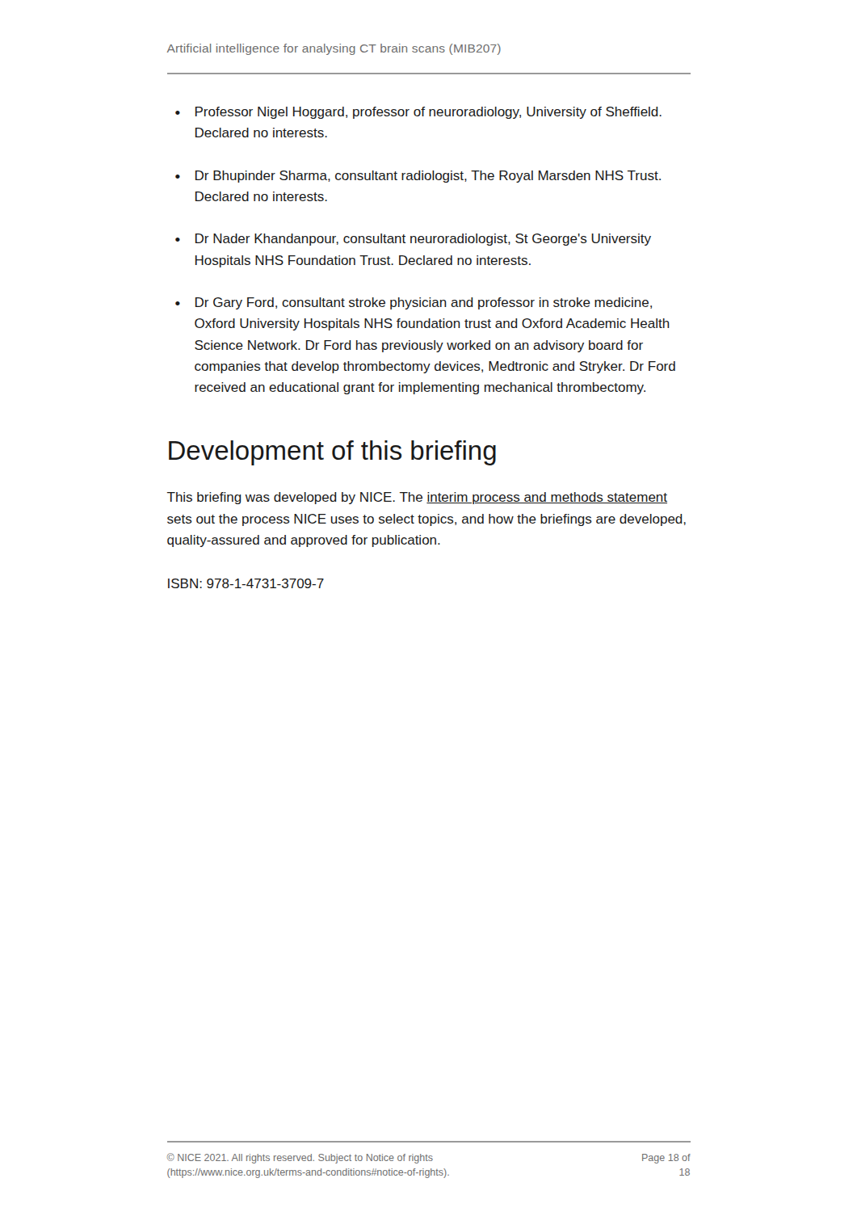Artificial intelligence for analysing CT brain scans (MIB207)
Professor Nigel Hoggard, professor of neuroradiology, University of Sheffield. Declared no interests.
Dr Bhupinder Sharma, consultant radiologist, The Royal Marsden NHS Trust. Declared no interests.
Dr Nader Khandanpour, consultant neuroradiologist, St George's University Hospitals NHS Foundation Trust. Declared no interests.
Dr Gary Ford, consultant stroke physician and professor in stroke medicine, Oxford University Hospitals NHS foundation trust and Oxford Academic Health Science Network. Dr Ford has previously worked on an advisory board for companies that develop thrombectomy devices, Medtronic and Stryker. Dr Ford received an educational grant for implementing mechanical thrombectomy.
Development of this briefing
This briefing was developed by NICE. The interim process and methods statement sets out the process NICE uses to select topics, and how the briefings are developed, quality-assured and approved for publication.
ISBN: 978-1-4731-3709-7
© NICE 2021. All rights reserved. Subject to Notice of rights (https://www.nice.org.uk/terms-and-conditions#notice-of-rights).
Page 18 of
18